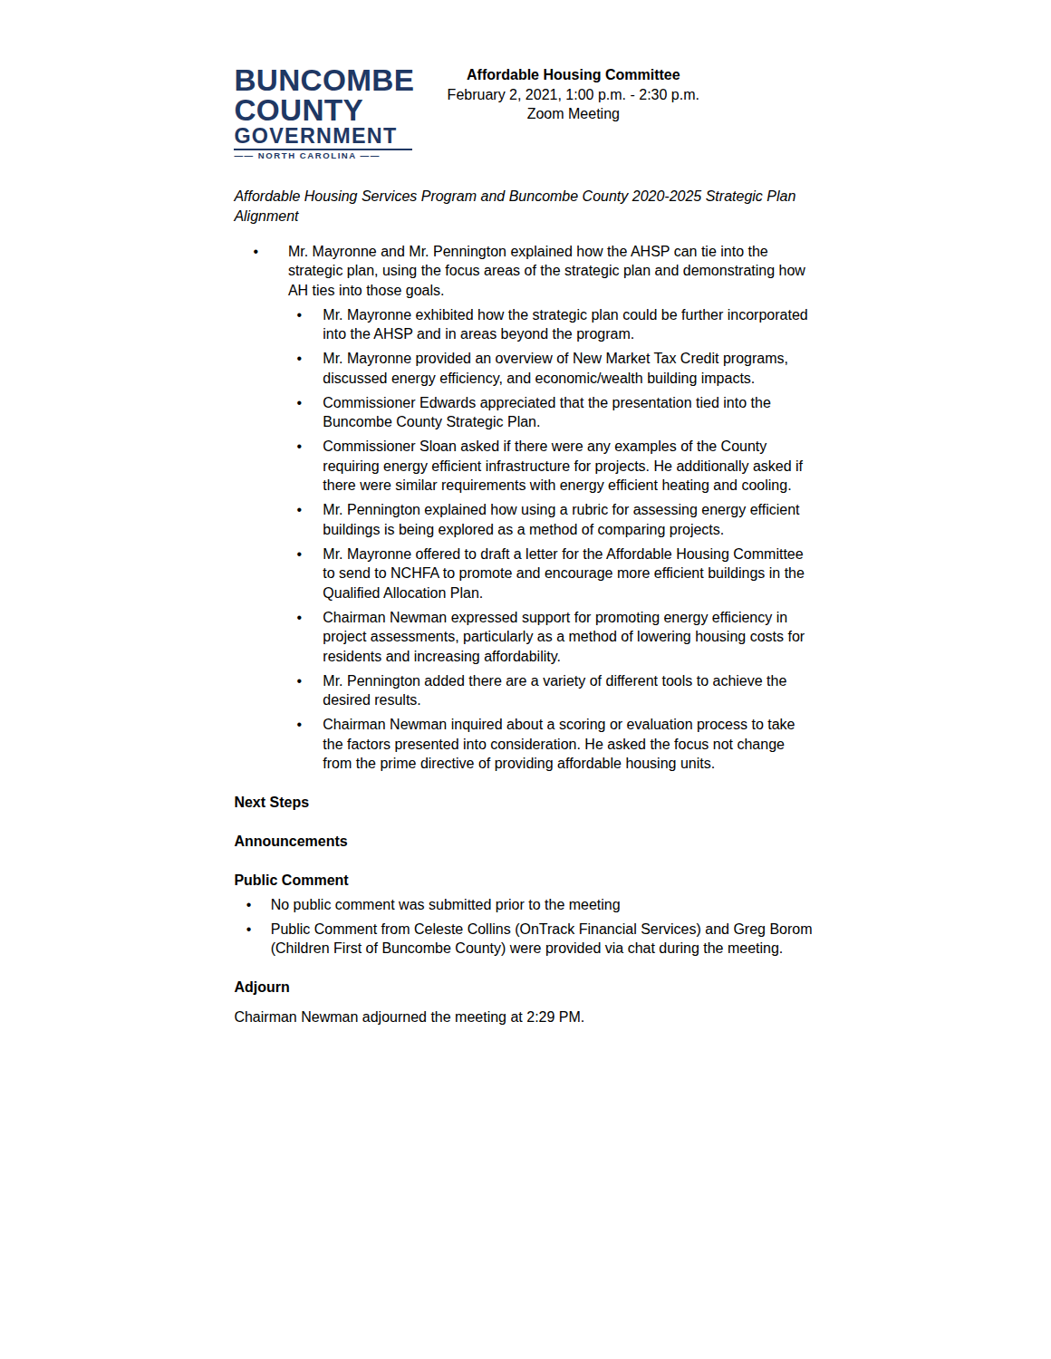BUNCOMBE COUNTY GOVERNMENT —— NORTH CAROLINA ——
Affordable Housing Committee
February 2, 2021, 1:00 p.m. - 2:30 p.m.
Zoom Meeting
Affordable Housing Services Program and Buncombe County 2020-2025 Strategic Plan Alignment
Mr. Mayronne and Mr. Pennington explained how the AHSP can tie into the strategic plan, using the focus areas of the strategic plan and demonstrating how AH ties into those goals.
Mr. Mayronne exhibited how the strategic plan could be further incorporated into the AHSP and in areas beyond the program.
Mr. Mayronne provided an overview of New Market Tax Credit programs, discussed energy efficiency, and economic/wealth building impacts.
Commissioner Edwards appreciated that the presentation tied into the Buncombe County Strategic Plan.
Commissioner Sloan asked if there were any examples of the County requiring energy efficient infrastructure for projects. He additionally asked if there were similar requirements with energy efficient heating and cooling.
Mr. Pennington explained how using a rubric for assessing energy efficient buildings is being explored as a method of comparing projects.
Mr. Mayronne offered to draft a letter for the Affordable Housing Committee to send to NCHFA to promote and encourage more efficient buildings in the Qualified Allocation Plan.
Chairman Newman expressed support for promoting energy efficiency in project assessments, particularly as a method of lowering housing costs for residents and increasing affordability.
Mr. Pennington added there are a variety of different tools to achieve the desired results.
Chairman Newman inquired about a scoring or evaluation process to take the factors presented into consideration. He asked the focus not change from the prime directive of providing affordable housing units.
Next Steps
Announcements
Public Comment
No public comment was submitted prior to the meeting
Public Comment from Celeste Collins (OnTrack Financial Services) and Greg Borom (Children First of Buncombe County) were provided via chat during the meeting.
Adjourn
Chairman Newman adjourned the meeting at 2:29 PM.